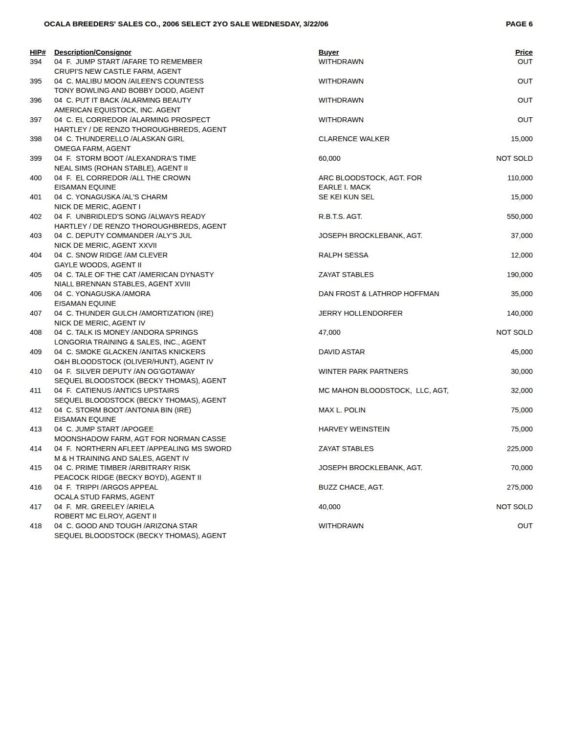PAGE 6 OCALA BREEDERS' SALES CO., 2006 SELECT 2YO SALE WEDNESDAY, 3/22/06
| HIP# | Description/Consignor | Buyer | Price |
| --- | --- | --- | --- |
| 394 | 04 F. JUMP START /AFARE TO REMEMBER CRUPI'S NEW CASTLE FARM, AGENT | WITHDRAWN | OUT |
| 395 | 04 C. MALIBU MOON /AILEEN'S COUNTESS TONY BOWLING AND BOBBY DODD, AGENT | WITHDRAWN | OUT |
| 396 | 04 C. PUT IT BACK /ALARMING BEAUTY AMERICAN EQUISTOCK, INC. AGENT | WITHDRAWN | OUT |
| 397 | 04 C. EL CORREDOR /ALARMING PROSPECT HARTLEY / DE RENZO THOROUGHBREDS, AGENT | WITHDRAWN | OUT |
| 398 | 04 C. THUNDERELLO /ALASKAN GIRL OMEGA FARM, AGENT | CLARENCE WALKER | 15,000 |
| 399 | 04 F. STORM BOOT /ALEXANDRA'S TIME NEAL SIMS (ROHAN STABLE), AGENT II | 60,000 | NOT SOLD |
| 400 | 04 F. EL CORREDOR /ALL THE CROWN EISAMAN EQUINE | ARC BLOODSTOCK, AGT. FOR EARLE I. MACK | 110,000 |
| 401 | 04 C. YONAGUSKA /AL'S CHARM NICK DE MERIC, AGENT I | SE KEI KUN SEL | 15,000 |
| 402 | 04 F. UNBRIDLED'S SONG /ALWAYS READY HARTLEY / DE RENZO THOROUGHBREDS, AGENT | R.B.T.S. AGT. | 550,000 |
| 403 | 04 C. DEPUTY COMMANDER /ALY'S JUL NICK DE MERIC, AGENT XXVII | JOSEPH BROCKLEBANK, AGT. | 37,000 |
| 404 | 04 C. SNOW RIDGE /AM CLEVER GAYLE WOODS, AGENT II | RALPH SESSA | 12,000 |
| 405 | 04 C. TALE OF THE CAT /AMERICAN DYNASTY NIALL BRENNAN STABLES, AGENT XVIII | ZAYAT STABLES | 190,000 |
| 406 | 04 C. YONAGUSKA /AMORA EISAMAN EQUINE | DAN FROST & LATHROP HOFFMAN | 35,000 |
| 407 | 04 C. THUNDER GULCH /AMORTIZATION (IRE) NICK DE MERIC, AGENT IV | JERRY HOLLENDORFER | 140,000 |
| 408 | 04 C. TALK IS MONEY /ANDORA SPRINGS LONGORIA TRAINING & SALES, INC., AGENT | 47,000 | NOT SOLD |
| 409 | 04 C. SMOKE GLACKEN /ANITAS KNICKERS O&H BLOODSTOCK (OLIVER/HUNT), AGENT IV | DAVID ASTAR | 45,000 |
| 410 | 04 F. SILVER DEPUTY /AN OG'GOTAWAY SEQUEL BLOODSTOCK (BECKY THOMAS), AGENT | WINTER PARK PARTNERS | 30,000 |
| 411 | 04 F. CATIENUS /ANTICS UPSTAIRS SEQUEL BLOODSTOCK (BECKY THOMAS), AGENT | MC MAHON BLOODSTOCK, LLC, AGT, | 32,000 |
| 412 | 04 C. STORM BOOT /ANTONIA BIN (IRE) EISAMAN EQUINE | MAX L. POLIN | 75,000 |
| 413 | 04 C. JUMP START /APOGEE MOONSHADOW FARM, AGT FOR NORMAN CASSE | HARVEY WEINSTEIN | 75,000 |
| 414 | 04 F. NORTHERN AFLEET /APPEALING MS SWORD M & H TRAINING AND SALES, AGENT IV | ZAYAT STABLES | 225,000 |
| 415 | 04 C. PRIME TIMBER /ARBITRARY RISK PEACOCK RIDGE (BECKY BOYD), AGENT II | JOSEPH BROCKLEBANK, AGT. | 70,000 |
| 416 | 04 F. TRIPPI /ARGOS APPEAL OCALA STUD FARMS, AGENT | BUZZ CHACE, AGT. | 275,000 |
| 417 | 04 F. MR. GREELEY /ARIELA ROBERT MC ELROY, AGENT II | 40,000 | NOT SOLD |
| 418 | 04 C. GOOD AND TOUGH /ARIZONA STAR SEQUEL BLOODSTOCK (BECKY THOMAS), AGENT | WITHDRAWN | OUT |